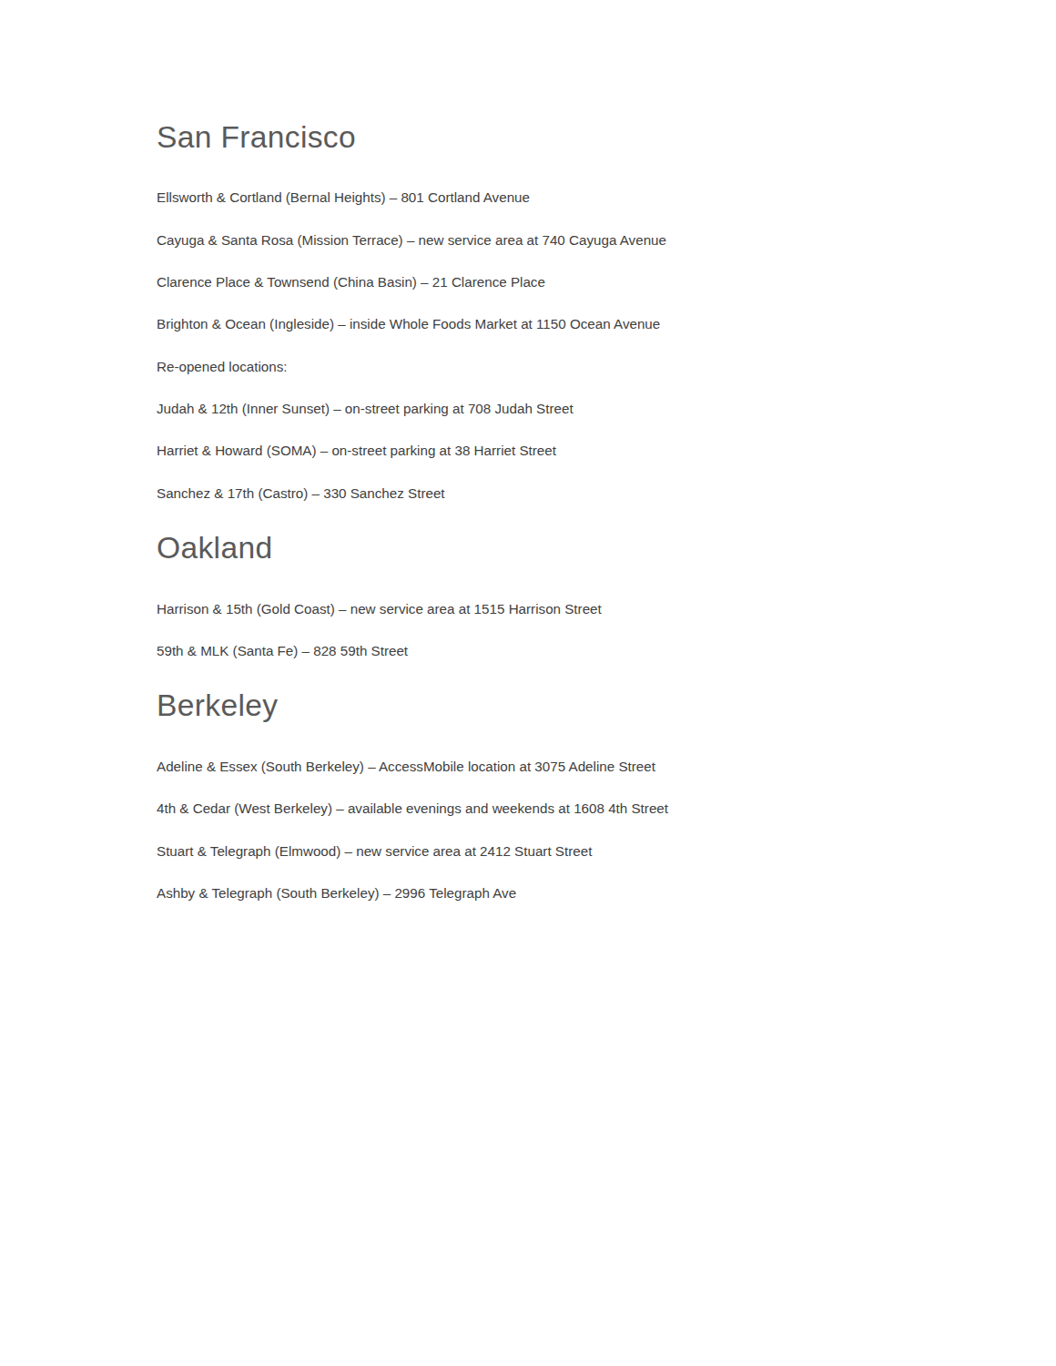San Francisco
Ellsworth & Cortland (Bernal Heights) – 801 Cortland Avenue
Cayuga & Santa Rosa (Mission Terrace) – new service area at 740 Cayuga Avenue
Clarence Place & Townsend (China Basin) – 21 Clarence Place
Brighton & Ocean (Ingleside) – inside Whole Foods Market at 1150 Ocean Avenue
Re-opened locations:
Judah & 12th (Inner Sunset) – on-street parking at 708 Judah Street
Harriet & Howard (SOMA) – on-street parking at 38 Harriet Street
Sanchez & 17th (Castro) – 330 Sanchez Street
Oakland
Harrison & 15th (Gold Coast) – new service area at 1515 Harrison Street
59th & MLK (Santa Fe) – 828 59th Street
Berkeley
Adeline & Essex (South Berkeley) – AccessMobile location at 3075 Adeline Street
4th & Cedar (West Berkeley) – available evenings and weekends at 1608 4th Street
Stuart & Telegraph (Elmwood) – new service area at 2412 Stuart Street
Ashby & Telegraph (South Berkeley) – 2996 Telegraph Ave